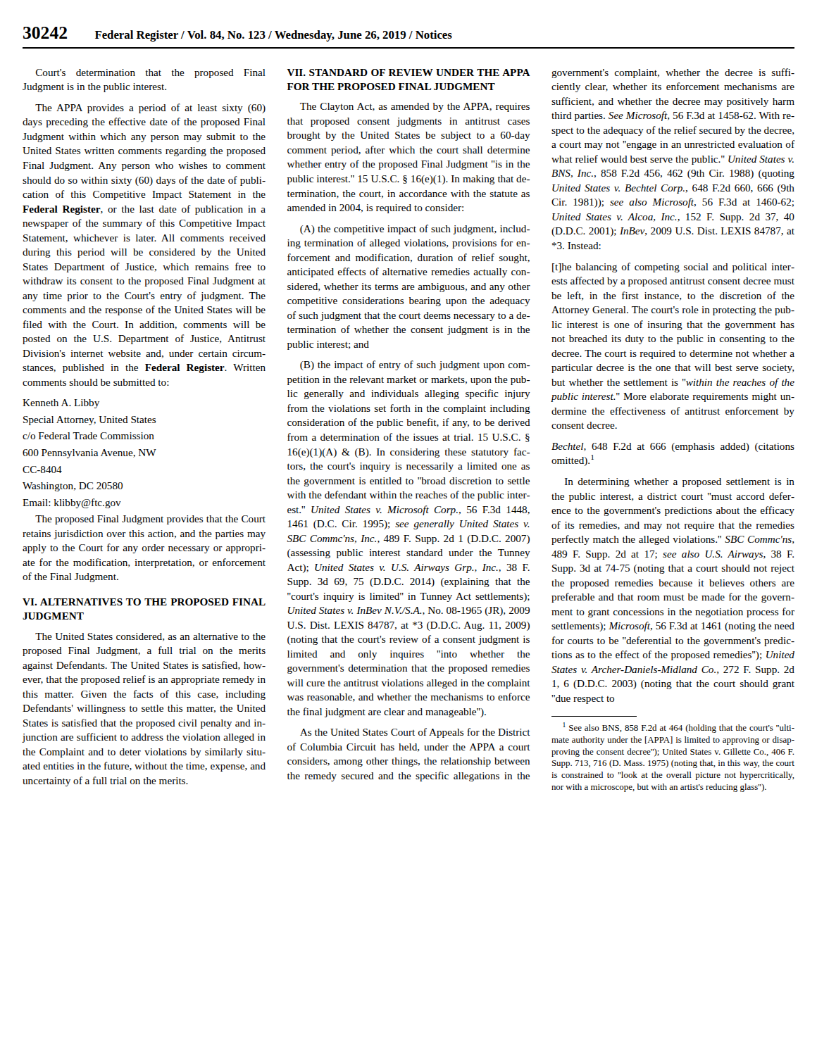30242 Federal Register / Vol. 84, No. 123 / Wednesday, June 26, 2019 / Notices
Court's determination that the proposed Final Judgment is in the public interest.
The APPA provides a period of at least sixty (60) days preceding the effective date of the proposed Final Judgment within which any person may submit to the United States written comments regarding the proposed Final Judgment. Any person who wishes to comment should do so within sixty (60) days of the date of publication of this Competitive Impact Statement in the Federal Register, or the last date of publication in a newspaper of the summary of this Competitive Impact Statement, whichever is later. All comments received during this period will be considered by the United States Department of Justice, which remains free to withdraw its consent to the proposed Final Judgment at any time prior to the Court's entry of judgment. The comments and the response of the United States will be filed with the Court. In addition, comments will be posted on the U.S. Department of Justice, Antitrust Division's internet website and, under certain circumstances, published in the Federal Register. Written comments should be submitted to:
Kenneth A. Libby
Special Attorney, United States
c/o Federal Trade Commission
600 Pennsylvania Avenue, NW
CC-8404
Washington, DC 20580
Email: klibby@ftc.gov
The proposed Final Judgment provides that the Court retains jurisdiction over this action, and the parties may apply to the Court for any order necessary or appropriate for the modification, interpretation, or enforcement of the Final Judgment.
VI. ALTERNATIVES TO THE PROPOSED FINAL JUDGMENT
The United States considered, as an alternative to the proposed Final Judgment, a full trial on the merits against Defendants. The United States is satisfied, however, that the proposed relief is an appropriate remedy in this matter. Given the facts of this case, including Defendants' willingness to settle this matter, the United States is satisfied that the proposed civil penalty and injunction are sufficient to address the violation alleged in the Complaint and to deter violations by similarly situated entities in the future, without the time, expense, and uncertainty of a full trial on the merits.
VII. STANDARD OF REVIEW UNDER THE APPA FOR THE PROPOSED FINAL JUDGMENT
The Clayton Act, as amended by the APPA, requires that proposed consent judgments in antitrust cases brought by the United States be subject to a 60-day comment period, after which the court shall determine whether entry of the proposed Final Judgment ''is in the public interest.'' 15 U.S.C. § 16(e)(1). In making that determination, the court, in accordance with the statute as amended in 2004, is required to consider:
(A) the competitive impact of such judgment, including termination of alleged violations, provisions for enforcement and modification, duration of relief sought, anticipated effects of alternative remedies actually considered, whether its terms are ambiguous, and any other competitive considerations bearing upon the adequacy of such judgment that the court deems necessary to a determination of whether the consent judgment is in the public interest; and
(B) the impact of entry of such judgment upon competition in the relevant market or markets, upon the public generally and individuals alleging specific injury from the violations set forth in the complaint including consideration of the public benefit, if any, to be derived from a determination of the issues at trial. 15 U.S.C. § 16(e)(1)(A) & (B). In considering these statutory factors, the court's inquiry is necessarily a limited one as the government is entitled to ''broad discretion to settle with the defendant within the reaches of the public interest.'' United States v. Microsoft Corp., 56 F.3d 1448, 1461 (D.C. Cir. 1995); see generally United States v. SBC Commc'ns, Inc., 489 F. Supp. 2d 1 (D.D.C. 2007) (assessing public interest standard under the Tunney Act); United States v. U.S. Airways Grp., Inc., 38 F. Supp. 3d 69, 75 (D.D.C. 2014) (explaining that the ''court's inquiry is limited'' in Tunney Act settlements); United States v. InBev N.V./S.A., No. 08-1965 (JR), 2009 U.S. Dist. LEXIS 84787, at *3 (D.D.C. Aug. 11, 2009) (noting that the court's review of a consent judgment is limited and only inquires ''into whether the government's determination that the proposed remedies will cure the antitrust violations alleged in the complaint was reasonable, and whether the mechanisms to enforce the final judgment are clear and manageable'').
As the United States Court of Appeals for the District of Columbia Circuit has held, under the APPA a court considers, among other things, the relationship between the remedy secured and the specific allegations in the government's complaint, whether the decree is sufficiently clear, whether its enforcement mechanisms are sufficient, and whether the decree may positively harm third parties. See Microsoft, 56 F.3d at 1458-62. With respect to the adequacy of the relief secured by the decree, a court may not ''engage in an unrestricted evaluation of what relief would best serve the public.'' United States v. BNS, Inc., 858 F.2d 456, 462 (9th Cir. 1988) (quoting United States v. Bechtel Corp., 648 F.2d 660, 666 (9th Cir. 1981)); see also Microsoft, 56 F.3d at 1460-62; United States v. Alcoa, Inc., 152 F. Supp. 2d 37, 40 (D.D.C. 2001); InBev, 2009 U.S. Dist. LEXIS 84787, at *3. Instead:
[t]he balancing of competing social and political interests affected by a proposed antitrust consent decree must be left, in the first instance, to the discretion of the Attorney General. The court's role in protecting the public interest is one of insuring that the government has not breached its duty to the public in consenting to the decree. The court is required to determine not whether a particular decree is the one that will best serve society, but whether the settlement is ''within the reaches of the public interest.'' More elaborate requirements might undermine the effectiveness of antitrust enforcement by consent decree.
Bechtel, 648 F.2d at 666 (emphasis added) (citations omitted).1
In determining whether a proposed settlement is in the public interest, a district court ''must accord deference to the government's predictions about the efficacy of its remedies, and may not require that the remedies perfectly match the alleged violations.'' SBC Commc'ns, 489 F. Supp. 2d at 17; see also U.S. Airways, 38 F. Supp. 3d at 74-75 (noting that a court should not reject the proposed remedies because it believes others are preferable and that room must be made for the government to grant concessions in the negotiation process for settlements); Microsoft, 56 F.3d at 1461 (noting the need for courts to be ''deferential to the government's predictions as to the effect of the proposed remedies''); United States v. Archer-Daniels-Midland Co., 272 F. Supp. 2d 1, 6 (D.D.C. 2003) (noting that the court should grant ''due respect to
1 See also BNS, 858 F.2d at 464 (holding that the court's ''ultimate authority under the [APPA] is limited to approving or disapproving the consent decree''); United States v. Gillette Co., 406 F. Supp. 713, 716 (D. Mass. 1975) (noting that, in this way, the court is constrained to ''look at the overall picture not hypercritically, nor with a microscope, but with an artist's reducing glass'').